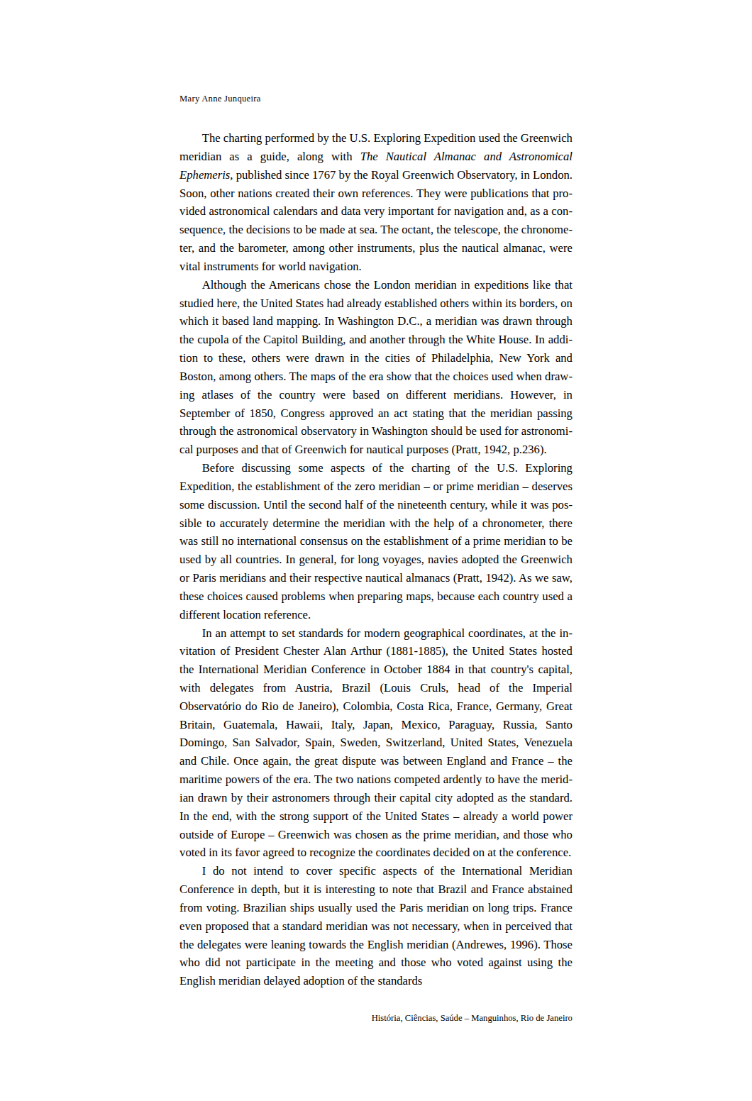Mary Anne Junqueira
The charting performed by the U.S. Exploring Expedition used the Greenwich meridian as a guide, along with The Nautical Almanac and Astronomical Ephemeris, published since 1767 by the Royal Greenwich Observatory, in London. Soon, other nations created their own references. They were publications that provided astronomical calendars and data very important for navigation and, as a consequence, the decisions to be made at sea. The octant, the telescope, the chronometer, and the barometer, among other instruments, plus the nautical almanac, were vital instruments for world navigation.
Although the Americans chose the London meridian in expeditions like that studied here, the United States had already established others within its borders, on which it based land mapping. In Washington D.C., a meridian was drawn through the cupola of the Capitol Building, and another through the White House. In addition to these, others were drawn in the cities of Philadelphia, New York and Boston, among others. The maps of the era show that the choices used when drawing atlases of the country were based on different meridians. However, in September of 1850, Congress approved an act stating that the meridian passing through the astronomical observatory in Washington should be used for astronomical purposes and that of Greenwich for nautical purposes (Pratt, 1942, p.236).
Before discussing some aspects of the charting of the U.S. Exploring Expedition, the establishment of the zero meridian – or prime meridian – deserves some discussion. Until the second half of the nineteenth century, while it was possible to accurately determine the meridian with the help of a chronometer, there was still no international consensus on the establishment of a prime meridian to be used by all countries. In general, for long voyages, navies adopted the Greenwich or Paris meridians and their respective nautical almanacs (Pratt, 1942). As we saw, these choices caused problems when preparing maps, because each country used a different location reference.
In an attempt to set standards for modern geographical coordinates, at the invitation of President Chester Alan Arthur (1881-1885), the United States hosted the International Meridian Conference in October 1884 in that country's capital, with delegates from Austria, Brazil (Louis Cruls, head of the Imperial Observatório do Rio de Janeiro), Colombia, Costa Rica, France, Germany, Great Britain, Guatemala, Hawaii, Italy, Japan, Mexico, Paraguay, Russia, Santo Domingo, San Salvador, Spain, Sweden, Switzerland, United States, Venezuela and Chile. Once again, the great dispute was between England and France – the maritime powers of the era. The two nations competed ardently to have the meridian drawn by their astronomers through their capital city adopted as the standard. In the end, with the strong support of the United States – already a world power outside of Europe – Greenwich was chosen as the prime meridian, and those who voted in its favor agreed to recognize the coordinates decided on at the conference.
I do not intend to cover specific aspects of the International Meridian Conference in depth, but it is interesting to note that Brazil and France abstained from voting. Brazilian ships usually used the Paris meridian on long trips. France even proposed that a standard meridian was not necessary, when in perceived that the delegates were leaning towards the English meridian (Andrewes, 1996). Those who did not participate in the meeting and those who voted against using the English meridian delayed adoption of the standards
História, Ciências, Saúde – Manguinhos, Rio de Janeiro